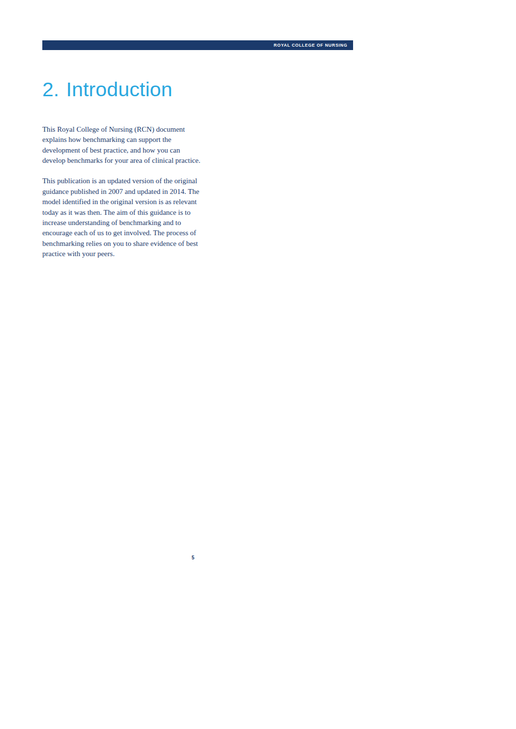ROYAL COLLEGE OF NURSING
2. Introduction
This Royal College of Nursing (RCN) document explains how benchmarking can support the development of best practice, and how you can develop benchmarks for your area of clinical practice.
This publication is an updated version of the original guidance published in 2007 and updated in 2014. The model identified in the original version is as relevant today as it was then. The aim of this guidance is to increase understanding of benchmarking and to encourage each of us to get involved. The process of benchmarking relies on you to share evidence of best practice with your peers.
5